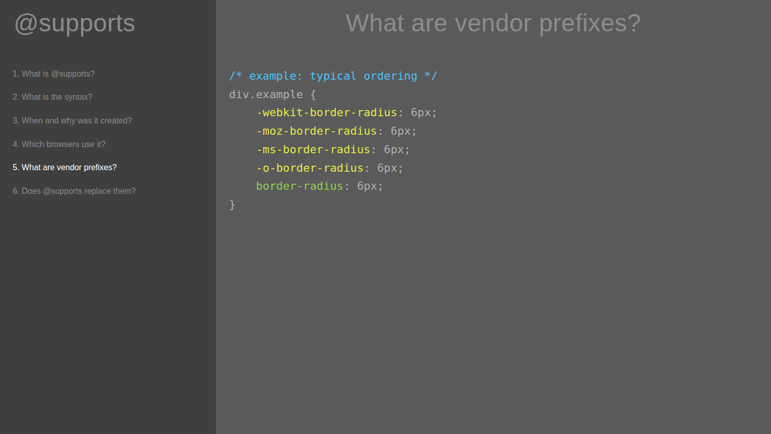@supports
What are vendor prefixes?
What is @supports?
What is the syntax?
When and why was it created?
Which browsers use it?
What are vendor prefixes?
Does @supports replace them?
/* example: typical ordering */
div.example {
    -webkit-border-radius: 6px;
    -moz-border-radius: 6px;
    -ms-border-radius: 6px;
    -o-border-radius: 6px;
    border-radius: 6px;
}